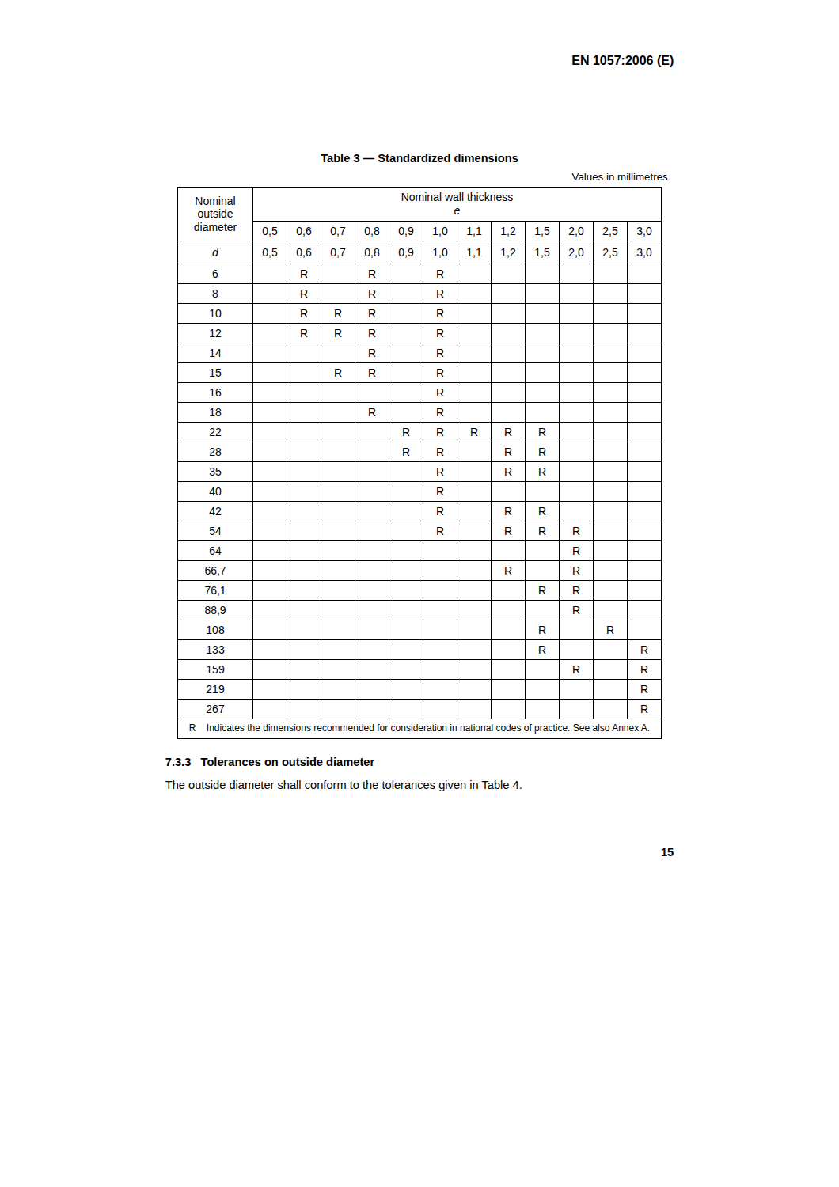EN 1057:2006 (E)
Table 3 — Standardized dimensions
Values in millimetres
| Nominal outside diameter | Nominal wall thickness e |
| --- | --- |
| 0,5 | 0,6 | 0,7 | 0,8 | 0,9 | 1,0 | 1,1 | 1,2 | 1,5 | 2,0 | 2,5 | 3,0 |
| d | 0,5 | 0,6 | 0,7 | 0,8 | 0,9 | 1,0 | 1,1 | 1,2 | 1,5 | 2,0 | 2,5 | 3,0 |
| 6 | | R | | R | | R | | | | | | |
| 8 | | R | | R | | R | | | | | | |
| 10 | | R | R | R | | R | | | | | | |
| 12 | | R | R | R | | R | | | | | | |
| 14 | | | | R | | R | | | | | | |
| 15 | | | R | R | | R | | | | | | |
| 16 | | | | | | R | | | | | | |
| 18 | | | | R | | R | | | | | | |
| 22 | | | | | R | R | R | R | R | | | |
| 28 | | | | | R | R | | R | R | | | |
| 35 | | | | | | R | | R | R | | | |
| 40 | | | | | | R | | | | | | |
| 42 | | | | | | R | | R | R | | | |
| 54 | | | | | | R | | R | R | R | | |
| 64 | | | | | | | | | | R | | |
| 66,7 | | | | | | | | R | | R | | |
| 76,1 | | | | | | | | | R | R | | |
| 88,9 | | | | | | | | | | R | | |
| 108 | | | | | | | | | R | | R | |
| 133 | | | | | | | | | R | | | R |
| 159 | | | | | | | | | | R | | R |
| 219 | | | | | | | | | | | | R |
| 267 | | | | | | | | | | | | R |
| R Indicates the dimensions recommended for consideration in national codes of practice. See also Annex A. |
7.3.3 Tolerances on outside diameter
The outside diameter shall conform to the tolerances given in Table 4.
15